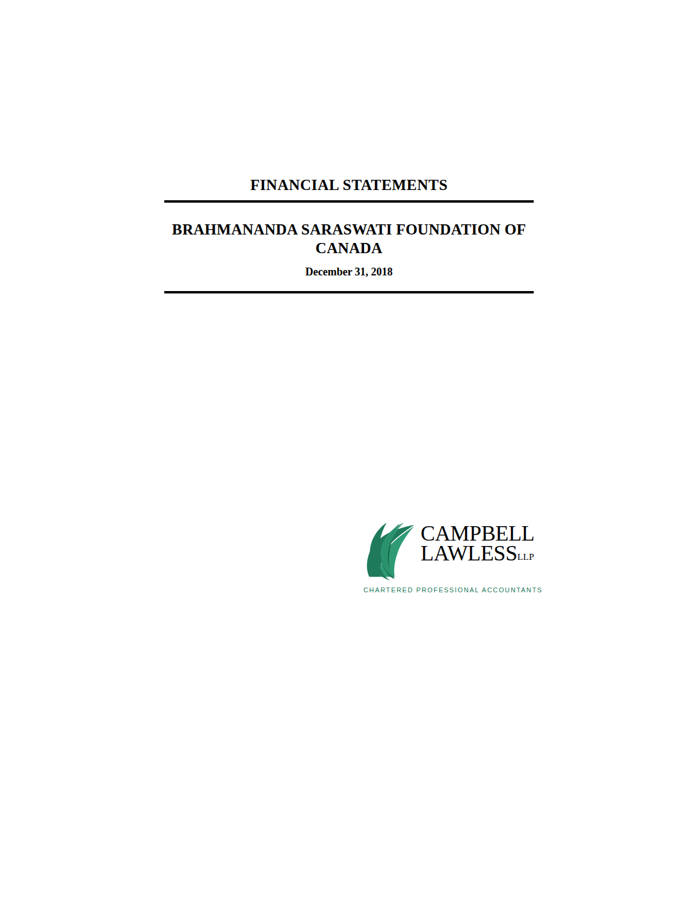FINANCIAL STATEMENTS
BRAHMANANDA SARASWATI FOUNDATION OF CANADA
December 31, 2018
CAMPBELL
LAWLESSLLP
CHARTERED PROFESSIONAL ACCOUNTANTS